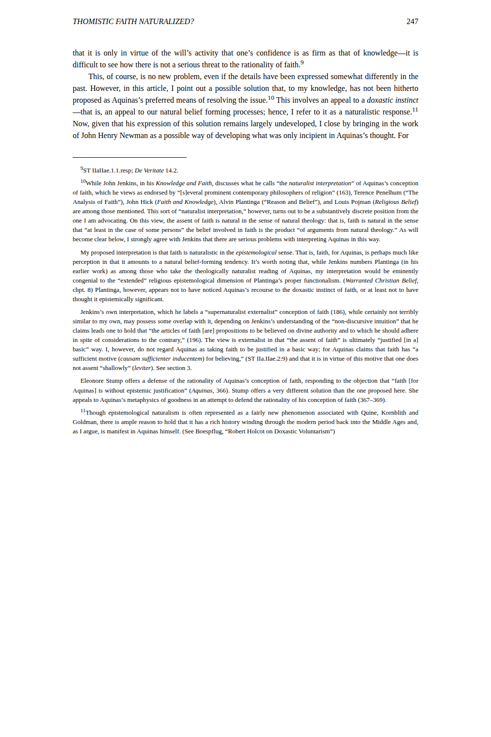THOMISTIC FAITH NATURALIZED? 247
that it is only in virtue of the will’s activity that one’s confidence is as firm as that of knowledge—it is difficult to see how there is not a serious threat to the rationality of faith.9
This, of course, is no new problem, even if the details have been expressed somewhat differently in the past. However, in this article, I point out a possible solution that, to my knowledge, has not been hitherto proposed as Aquinas’s preferred means of resolving the issue.10 This involves an appeal to a doxastic instinct—that is, an appeal to our natural belief forming processes; hence, I refer to it as a naturalistic response.11 Now, given that his expression of this solution remains largely undeveloped, I close by bringing in the work of John Henry Newman as a possible way of developing what was only incipient in Aquinas’s thought. For
9ST IIaIIae.1.1.resp; De Veritate 14.2.
10While John Jenkins, in his Knowledge and Faith, discusses what he calls “the naturalist interpretation” of Aquinas’s conception of faith, which he views as endorsed by “[s]everal prominent contemporary philosophers of religion” (163), Terence Penelhum (“The Analysis of Faith”), John Hick (Faith and Knowledge), Alvin Plantinga (“Reason and Belief”), and Louis Pojman (Religious Belief) are among those mentioned. This sort of “naturalist interpretation,” however, turns out to be a substantively discrete position from the one I am advocating. On this view, the assent of faith is natural in the sense of natural theology: that is, faith is natural in the sense that “at least in the case of some persons” the belief involved in faith is the product “of arguments from natural theology.” As will become clear below, I strongly agree with Jenkins that there are serious problems with interpreting Aquinas in this way.
My proposed interpretation is that faith is naturalistic in the epistemological sense. That is, faith, for Aquinas, is perhaps much like perception in that it amounts to a natural belief-forming tendency. It’s worth noting that, while Jenkins numbers Plantinga (in his earlier work) as among those who take the theologically naturalist reading of Aquinas, my interpretation would be eminently congenial to the “extended” religious epistemological dimension of Plantinga’s proper functionalism. (Warranted Christian Belief, chpt. 8) Plantinga, however, appears not to have noticed Aquinas’s recourse to the doxastic instinct of faith, or at least not to have thought it epistemically significant.
Jenkins’s own interpretation, which he labels a “supernaturalist externalist” conception of faith (186), while certainly not terribly similar to my own, may possess some overlap with it, depending on Jenkins’s understanding of the “non-discursive intuition” that he claims leads one to hold that “the articles of faith [are] propositions to be believed on divine authority and to which he should adhere in spite of considerations to the contrary,” (196). The view is externalist in that “the assent of faith” is ultimately “justified [in a] basic” way. I, however, do not regard Aquinas as taking faith to be justified in a basic way; for Aquinas claims that faith has “a sufficient motive (causam sufficienter inducentem) for believing,” (ST IIa.IIae.2:9) and that it is in virtue of this motive that one does not assent “shallowly” (leviter). See section 3.
Eleonore Stump offers a defense of the rationality of Aquinas’s conception of faith, responding to the objection that “faith [for Aquinas] is without epistemic justification” (Aquinas, 366). Stump offers a very different solution than the one proposed here. She appeals to Aquinas’s metaphysics of goodness in an attempt to defend the rationality of his conception of faith (367–369).
11Though epistemological naturalism is often represented as a fairly new phenomenon associated with Quine, Kornblith and Goldman, there is ample reason to hold that it has a rich history winding through the modern period back into the Middle Ages and, as I argue, is manifest in Aquinas himself. (See Boespflug, “Robert Holcot on Doxastic Voluntarism”)